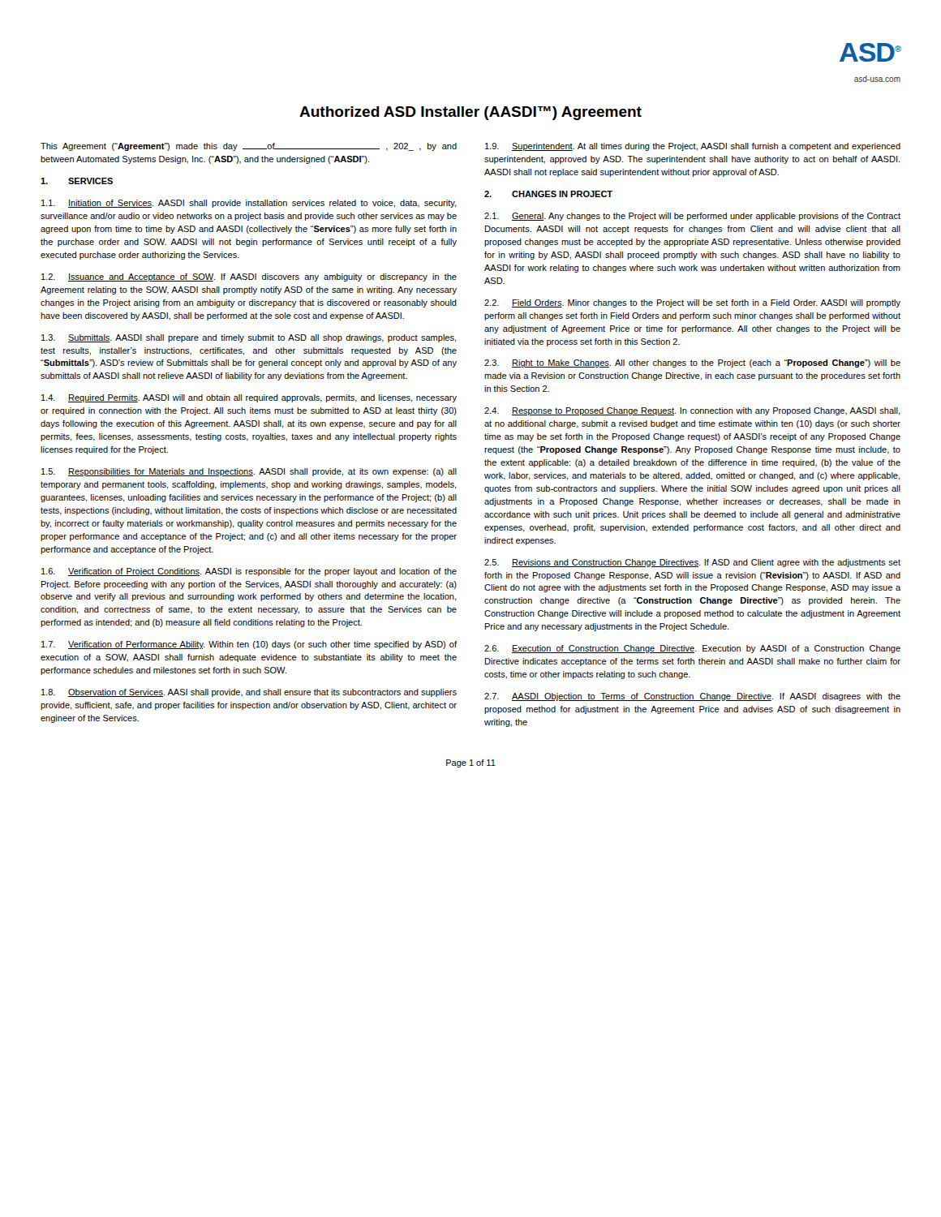ASD®
asd-usa.com
Authorized ASD Installer (AASDI™) Agreement
This Agreement (“Agreement”) made this day of , 202_ , by and between Automated Systems Design, Inc. (“ASD”), and the undersigned (“AASDI”).
1. SERVICES
1.1. Initiation of Services. AASDI shall provide installation services related to voice, data, security, surveillance and/or audio or video networks on a project basis and provide such other services as may be agreed upon from time to time by ASD and AASDI (collectively the “Services”) as more fully set forth in the purchase order and SOW. AADSI will not begin performance of Services until receipt of a fully executed purchase order authorizing the Services.
1.2. Issuance and Acceptance of SOW. If AASDI discovers any ambiguity or discrepancy in the Agreement relating to the SOW, AASDI shall promptly notify ASD of the same in writing. Any necessary changes in the Project arising from an ambiguity or discrepancy that is discovered or reasonably should have been discovered by AASDI, shall be performed at the sole cost and expense of AASDI.
1.3. Submittals. AASDI shall prepare and timely submit to ASD all shop drawings, product samples, test results, installer’s instructions, certificates, and other submittals requested by ASD (the “Submittals”). ASD’s review of Submittals shall be for general concept only and approval by ASD of any submittals of AASDI shall not relieve AASDI of liability for any deviations from the Agreement.
1.4. Required Permits. AASDI will and obtain all required approvals, permits, and licenses, necessary or required in connection with the Project. All such items must be submitted to ASD at least thirty (30) days following the execution of this Agreement. AASDI shall, at its own expense, secure and pay for all permits, fees, licenses, assessments, testing costs, royalties, taxes and any intellectual property rights licenses required for the Project.
1.5. Responsibilities for Materials and Inspections. AASDI shall provide, at its own expense: (a) all temporary and permanent tools, scaffolding, implements, shop and working drawings, samples, models, guarantees, licenses, unloading facilities and services necessary in the performance of the Project; (b) all tests, inspections (including, without limitation, the costs of inspections which disclose or are necessitated by, incorrect or faulty materials or workmanship), quality control measures and permits necessary for the proper performance and acceptance of the Project; and (c) and all other items necessary for the proper performance and acceptance of the Project.
1.6. Verification of Project Conditions. AASDI is responsible for the proper layout and location of the Project. Before proceeding with any portion of the Services, AASDI shall thoroughly and accurately: (a) observe and verify all previous and surrounding work performed by others and determine the location, condition, and correctness of same, to the extent necessary, to assure that the Services can be performed as intended; and (b) measure all field conditions relating to the Project.
1.7. Verification of Performance Ability. Within ten (10) days (or such other time specified by ASD) of execution of a SOW, AASDI shall furnish adequate evidence to substantiate its ability to meet the performance schedules and milestones set forth in such SOW.
1.8. Observation of Services. AASI shall provide, and shall ensure that its subcontractors and suppliers provide, sufficient, safe, and proper facilities for inspection and/or observation by ASD, Client, architect or engineer of the Services.
1.9. Superintendent. At all times during the Project, AASDI shall furnish a competent and experienced superintendent, approved by ASD. The superintendent shall have authority to act on behalf of AASDI. AASDI shall not replace said superintendent without prior approval of ASD.
2. CHANGES IN PROJECT
2.1. General. Any changes to the Project will be performed under applicable provisions of the Contract Documents. AASDI will not accept requests for changes from Client and will advise client that all proposed changes must be accepted by the appropriate ASD representative. Unless otherwise provided for in writing by ASD, AASDI shall proceed promptly with such changes. ASD shall have no liability to AASDI for work relating to changes where such work was undertaken without written authorization from ASD.
2.2. Field Orders. Minor changes to the Project will be set forth in a Field Order. AASDI will promptly perform all changes set forth in Field Orders and perform such minor changes shall be performed without any adjustment of Agreement Price or time for performance. All other changes to the Project will be initiated via the process set forth in this Section 2.
2.3. Right to Make Changes. All other changes to the Project (each a “Proposed Change”) will be made via a Revision or Construction Change Directive, in each case pursuant to the procedures set forth in this Section 2.
2.4. Response to Proposed Change Request. In connection with any Proposed Change, AASDI shall, at no additional charge, submit a revised budget and time estimate within ten (10) days (or such shorter time as may be set forth in the Proposed Change request) of AASDI’s receipt of any Proposed Change request (the “Proposed Change Response”). Any Proposed Change Response time must include, to the extent applicable: (a) a detailed breakdown of the difference in time required, (b) the value of the work, labor, services, and materials to be altered, added, omitted or changed, and (c) where applicable, quotes from sub-contractors and suppliers. Where the initial SOW includes agreed upon unit prices all adjustments in a Proposed Change Response, whether increases or decreases, shall be made in accordance with such unit prices. Unit prices shall be deemed to include all general and administrative expenses, overhead, profit, supervision, extended performance cost factors, and all other direct and indirect expenses.
2.5. Revisions and Construction Change Directives. If ASD and Client agree with the adjustments set forth in the Proposed Change Response, ASD will issue a revision (“Revision”) to AASDI. If ASD and Client do not agree with the adjustments set forth in the Proposed Change Response, ASD may issue a construction change directive (a “Construction Change Directive”) as provided herein. The Construction Change Directive will include a proposed method to calculate the adjustment in Agreement Price and any necessary adjustments in the Project Schedule.
2.6. Execution of Construction Change Directive. Execution by AASDI of a Construction Change Directive indicates acceptance of the terms set forth therein and AASDI shall make no further claim for costs, time or other impacts relating to such change.
2.7. AASDI Objection to Terms of Construction Change Directive. If AASDI disagrees with the proposed method for adjustment in the Agreement Price and advises ASD of such disagreement in writing, the
Page 1 of 11